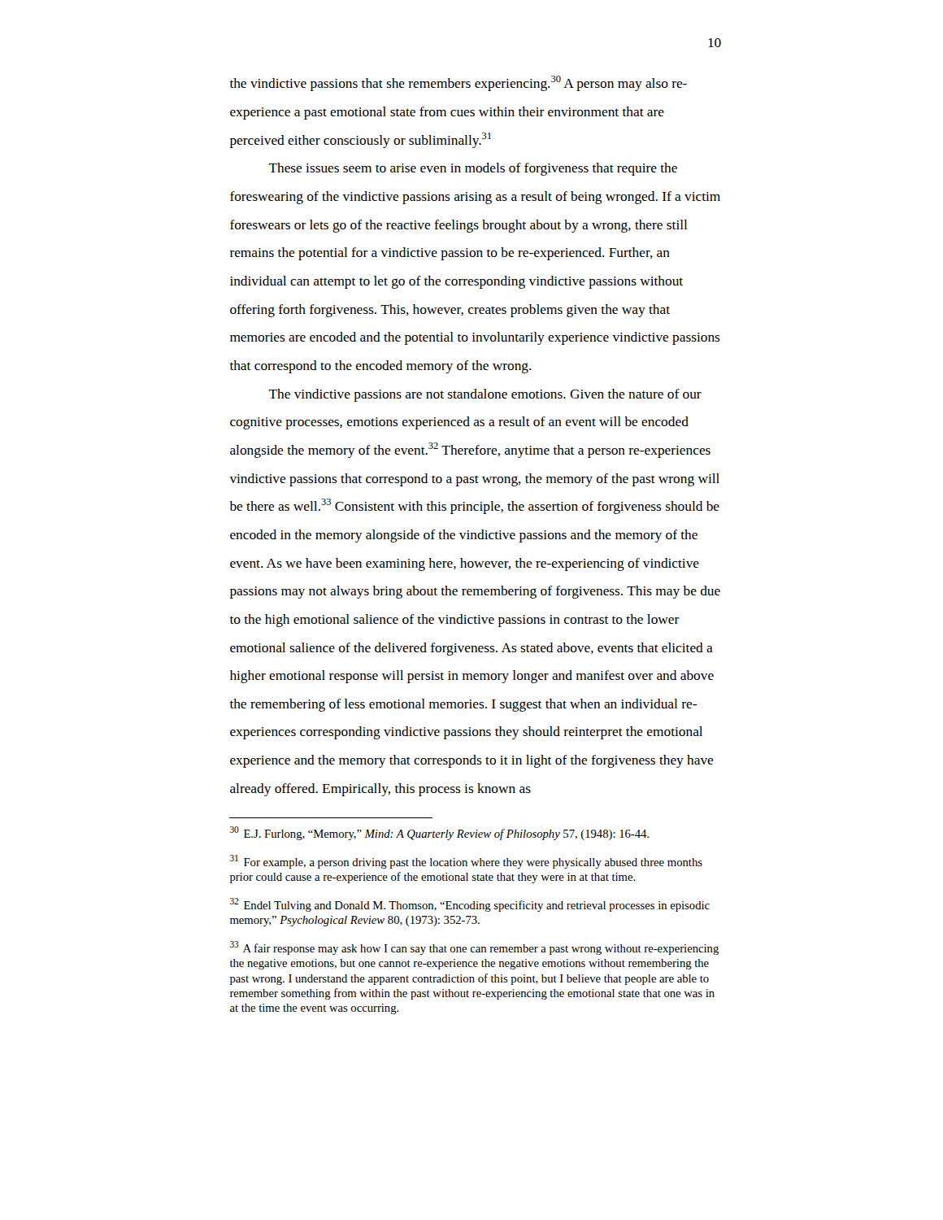10
the vindictive passions that she remembers experiencing.30 A person may also re-experience a past emotional state from cues within their environment that are perceived either consciously or subliminally.31
These issues seem to arise even in models of forgiveness that require the foreswearing of the vindictive passions arising as a result of being wronged. If a victim foreswears or lets go of the reactive feelings brought about by a wrong, there still remains the potential for a vindictive passion to be re-experienced. Further, an individual can attempt to let go of the corresponding vindictive passions without offering forth forgiveness. This, however, creates problems given the way that memories are encoded and the potential to involuntarily experience vindictive passions that correspond to the encoded memory of the wrong.
The vindictive passions are not standalone emotions. Given the nature of our cognitive processes, emotions experienced as a result of an event will be encoded alongside the memory of the event.32 Therefore, anytime that a person re-experiences vindictive passions that correspond to a past wrong, the memory of the past wrong will be there as well.33 Consistent with this principle, the assertion of forgiveness should be encoded in the memory alongside of the vindictive passions and the memory of the event. As we have been examining here, however, the re-experiencing of vindictive passions may not always bring about the remembering of forgiveness. This may be due to the high emotional salience of the vindictive passions in contrast to the lower emotional salience of the delivered forgiveness. As stated above, events that elicited a higher emotional response will persist in memory longer and manifest over and above the remembering of less emotional memories. I suggest that when an individual re-experiences corresponding vindictive passions they should reinterpret the emotional experience and the memory that corresponds to it in light of the forgiveness they have already offered. Empirically, this process is known as
30 E.J. Furlong, “Memory,” Mind: A Quarterly Review of Philosophy 57, (1948): 16-44.
31 For example, a person driving past the location where they were physically abused three months prior could cause a re-experience of the emotional state that they were in at that time.
32 Endel Tulving and Donald M. Thomson, “Encoding specificity and retrieval processes in episodic memory,” Psychological Review 80, (1973): 352-73.
33 A fair response may ask how I can say that one can remember a past wrong without re-experiencing the negative emotions, but one cannot re-experience the negative emotions without remembering the past wrong. I understand the apparent contradiction of this point, but I believe that people are able to remember something from within the past without re-experiencing the emotional state that one was in at the time the event was occurring.